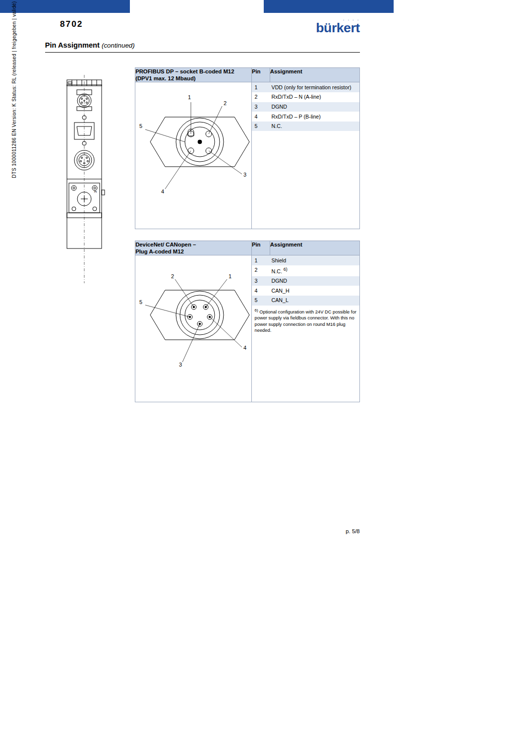8702
· · · ·
bürkert
Pin Assignment (continued)
DTS 1000011286 EN Version: K Status: RL (released | freigegeben | validé) printed: 18.03.2015
3
| PROFIBUS DP – socket B-coded M12 (DPV1 max. 12 Mbaud) | Pin | Assignment |
| 1 2 3 4 5 | / 1 / VDD (only for termination resistor) / / 2 / RxD/TxD – N (A-line) / / 3 / DGND / / 4 / RxD/TxD – P (B-line) / / 5 / N.C. / |
| DeviceNet/ CANopen – Plug A-coded M12 | Pin | Assignment |
| 1 2 5 3 4 | / 1 / Shield / / 2 / N.C. 6) / / 3 / DGND / / 4 / CAN_H / / 5 / CAN_L / 6) Optional configuration with 24V DC possible for power supply via fieldbus connector. With this no power supply connection on round M16 plug needed. |
p. 5/8